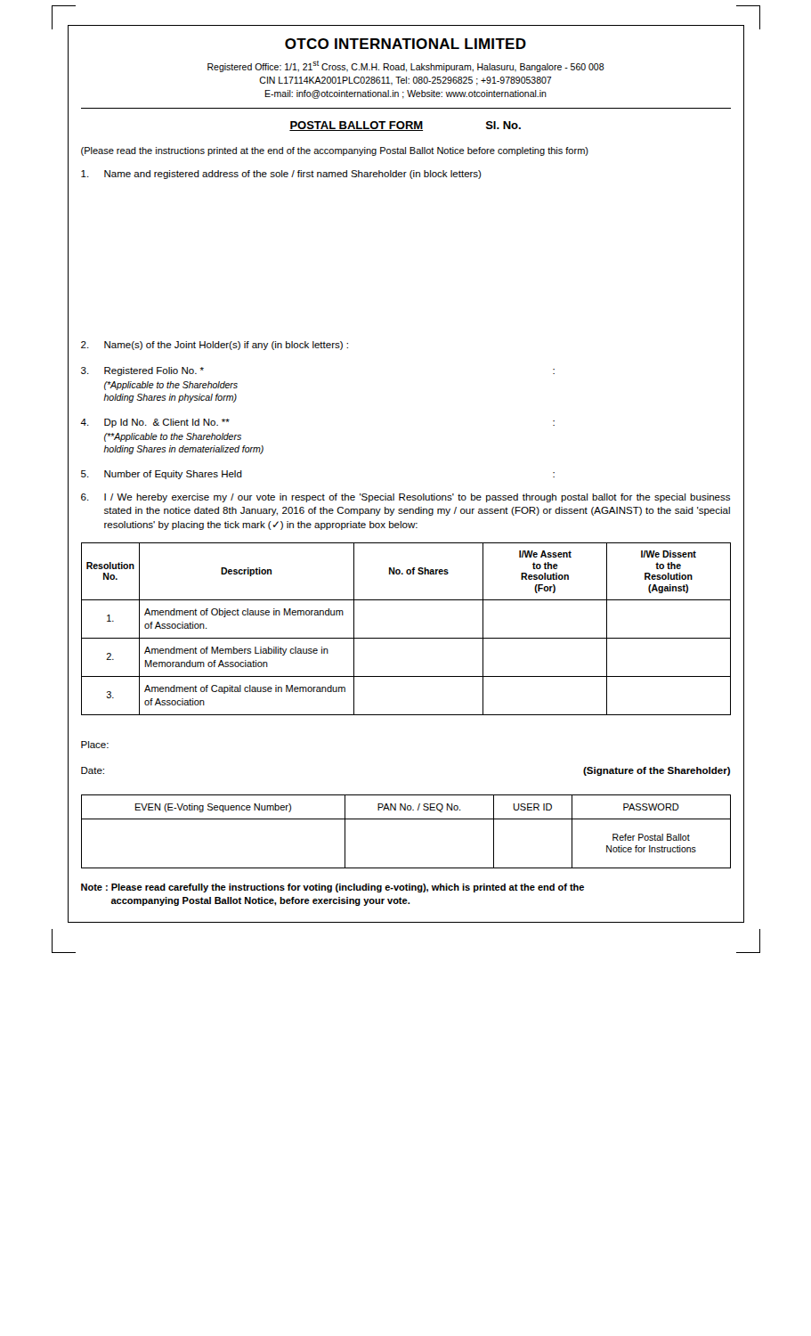OTCO INTERNATIONAL LIMITED
Registered Office: 1/1, 21st Cross, C.M.H. Road, Lakshmipuram, Halasuru, Bangalore - 560 008
CIN L17114KA2001PLC028611, Tel: 080-25296825 ; +91-9789053807
E-mail: info@otcointernational.in ; Website: www.otcointernational.in
POSTAL BALLOT FORM Sl. No.
(Please read the instructions printed at the end of the accompanying Postal Ballot Notice before completing this form)
1. Name and registered address of the sole / first named Shareholder (in block letters)
2. Name(s) of the Joint Holder(s) if any (in block letters) :
3.
Registered Folio No. * :
(*Applicable to the Shareholders
holding Shares in physical form)
4.
Dp Id No. & Client Id No. ** :
(**Applicable to the Shareholders
holding Shares in dematerialized form)
5.
Number of Equity Shares Held :
6. I / We hereby exercise my / our vote in respect of the 'Special Resolutions' to be passed through postal ballot for the special business stated in the notice dated 8th January, 2016 of the Company by sending my / our assent (FOR) or dissent (AGAINST) to the said 'special resolutions' by placing the tick mark (✓) in the appropriate box below:
| Resolution No. | Description | No. of Shares | I/We Assent to the Resolution (For) | I/We Dissent to the Resolution (Against) |
| --- | --- | --- | --- | --- |
| 1. | Amendment of Object clause in Memorandum of Association. | | | |
| 2. | Amendment of Members Liability clause in Memorandum of Association | | | |
| 3. | Amendment of Capital clause in Memorandum of Association | | | |
Place:
Date: (Signature of the Shareholder)
| EVEN (E-Voting Sequence Number) | PAN No. / SEQ No. | USER ID | PASSWORD |
| --- | --- | --- | --- |
| | | | Refer Postal Ballot Notice for Instructions |
Note : Please read carefully the instructions for voting (including e-voting), which is printed at the end of the accompanying Postal Ballot Notice, before exercising your vote.